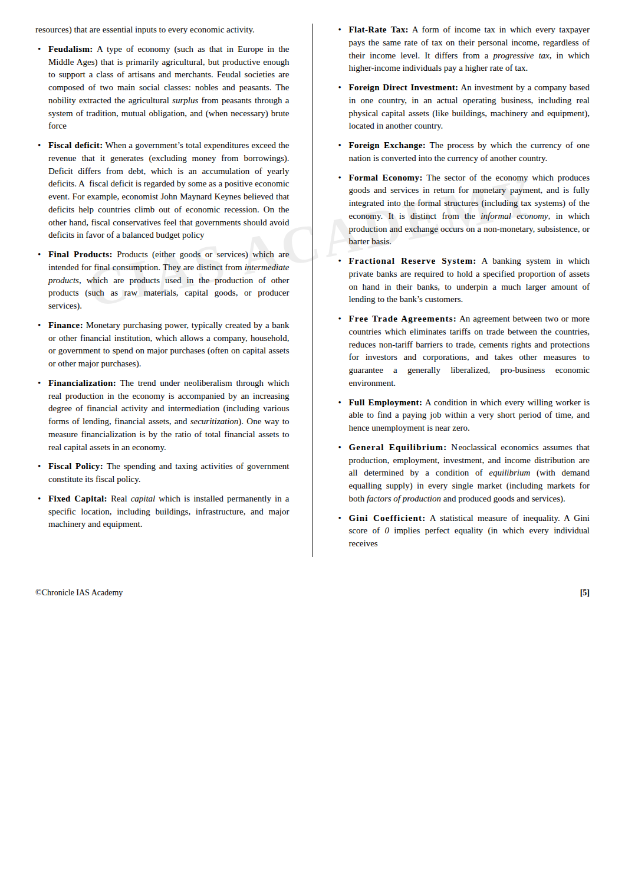CIAS ACADEMY
resources) that are essential inputs to every economic activity.
Feudalism: A type of economy (such as that in Europe in the Middle Ages) that is primarily agricultural, but productive enough to support a class of artisans and merchants. Feudal societies are composed of two main social classes: nobles and peasants. The nobility extracted the agricultural surplus from peasants through a system of tradition, mutual obligation, and (when necessary) brute force
Fiscal deficit: When a government’s total expenditures exceed the revenue that it generates (excluding money from borrowings). Deficit differs from debt, which is an accumulation of yearly deficits. A fiscal deficit is regarded by some as a positive economic event. For example, economist John Maynard Keynes believed that deficits help countries climb out of economic recession. On the other hand, fiscal conservatives feel that governments should avoid deficits in favor of a balanced budget policy
Final Products: Products (either goods or services) which are intended for final consumption. They are distinct from intermediate products, which are products used in the production of other products (such as raw materials, capital goods, or producer services).
Finance: Monetary purchasing power, typically created by a bank or other financial institution, which allows a company, household, or government to spend on major purchases (often on capital assets or other major purchases).
Financialization: The trend under neoliberalism through which real production in the economy is accompanied by an increasing degree of financial activity and intermediation (including various forms of lending, financial assets, and securitization). One way to measure financialization is by the ratio of total financial assets to real capital assets in an economy.
Fiscal Policy: The spending and taxing activities of government constitute its fiscal policy.
Fixed Capital: Real capital which is installed permanently in a specific location, including buildings, infrastructure, and major machinery and equipment.
Flat-Rate Tax: A form of income tax in which every taxpayer pays the same rate of tax on their personal income, regardless of their income level. It differs from a progressive tax, in which higher-income individuals pay a higher rate of tax.
Foreign Direct Investment: An investment by a company based in one country, in an actual operating business, including real physical capital assets (like buildings, machinery and equipment), located in another country.
Foreign Exchange: The process by which the currency of one nation is converted into the currency of another country.
Formal Economy: The sector of the economy which produces goods and services in return for monetary payment, and is fully integrated into the formal structures (including tax systems) of the economy. It is distinct from the informal economy, in which production and exchange occurs on a non-monetary, subsistence, or barter basis.
Fractional Reserve System: A banking system in which private banks are required to hold a specified proportion of assets on hand in their banks, to underpin a much larger amount of lending to the bank’s customers.
Free Trade Agreements: An agreement between two or more countries which eliminates tariffs on trade between the countries, reduces non-tariff barriers to trade, cements rights and protections for investors and corporations, and takes other measures to guarantee a generally liberalized, pro-business economic environment.
Full Employment: A condition in which every willing worker is able to find a paying job within a very short period of time, and hence unemployment is near zero.
General Equilibrium: Neoclassical economics assumes that production, employment, investment, and income distribution are all determined by a condition of equilibrium (with demand equalling supply) in every single market (including markets for both factors of production and produced goods and services).
Gini Coefficient: A statistical measure of inequality. A Gini score of 0 implies perfect equality (in which every individual receives
©Chronicle IAS Academy
[5]